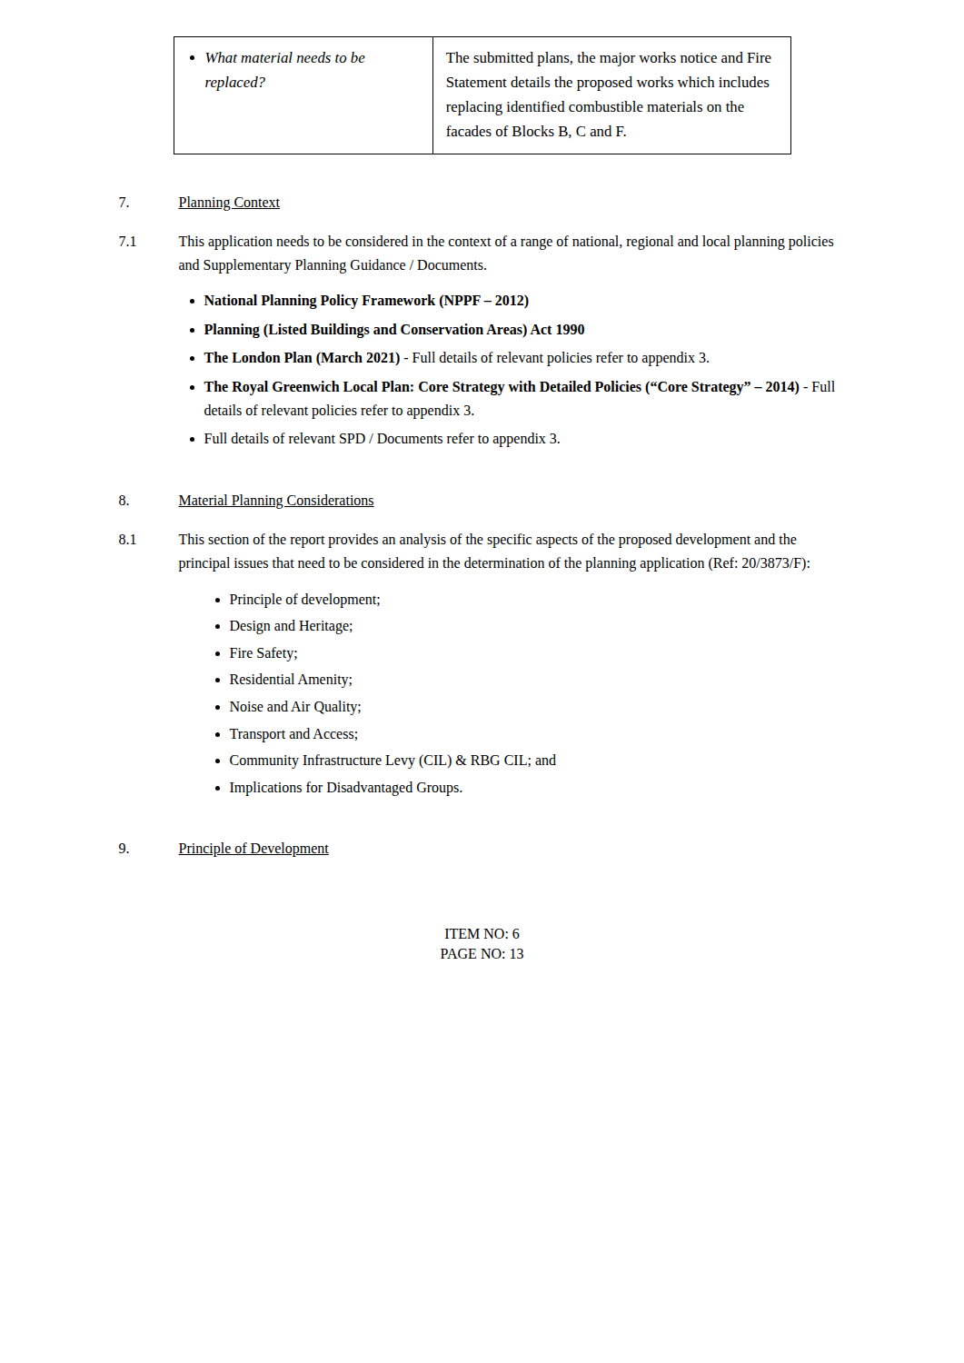| What material needs to be replaced? | The submitted plans, the major works notice and Fire Statement details the proposed works which includes replacing identified combustible materials on the facades of Blocks B, C and F. |
7.
Planning Context
7.1
This application needs to be considered in the context of a range of national, regional and local planning policies and Supplementary Planning Guidance / Documents.
National Planning Policy Framework (NPPF – 2012)
Planning (Listed Buildings and Conservation Areas) Act 1990
The London Plan (March 2021) - Full details of relevant policies refer to appendix 3.
The Royal Greenwich Local Plan: Core Strategy with Detailed Policies (“Core Strategy” – 2014) - Full details of relevant policies refer to appendix 3.
Full details of relevant SPD / Documents refer to appendix 3.
8.
Material Planning Considerations
8.1
This section of the report provides an analysis of the specific aspects of the proposed development and the principal issues that need to be considered in the determination of the planning application (Ref: 20/3873/F):
Principle of development;
Design and Heritage;
Fire Safety;
Residential Amenity;
Noise and Air Quality;
Transport and Access;
Community Infrastructure Levy (CIL) & RBG CIL; and
Implications for Disadvantaged Groups.
9.
Principle of Development
ITEM NO: 6
PAGE NO: 13